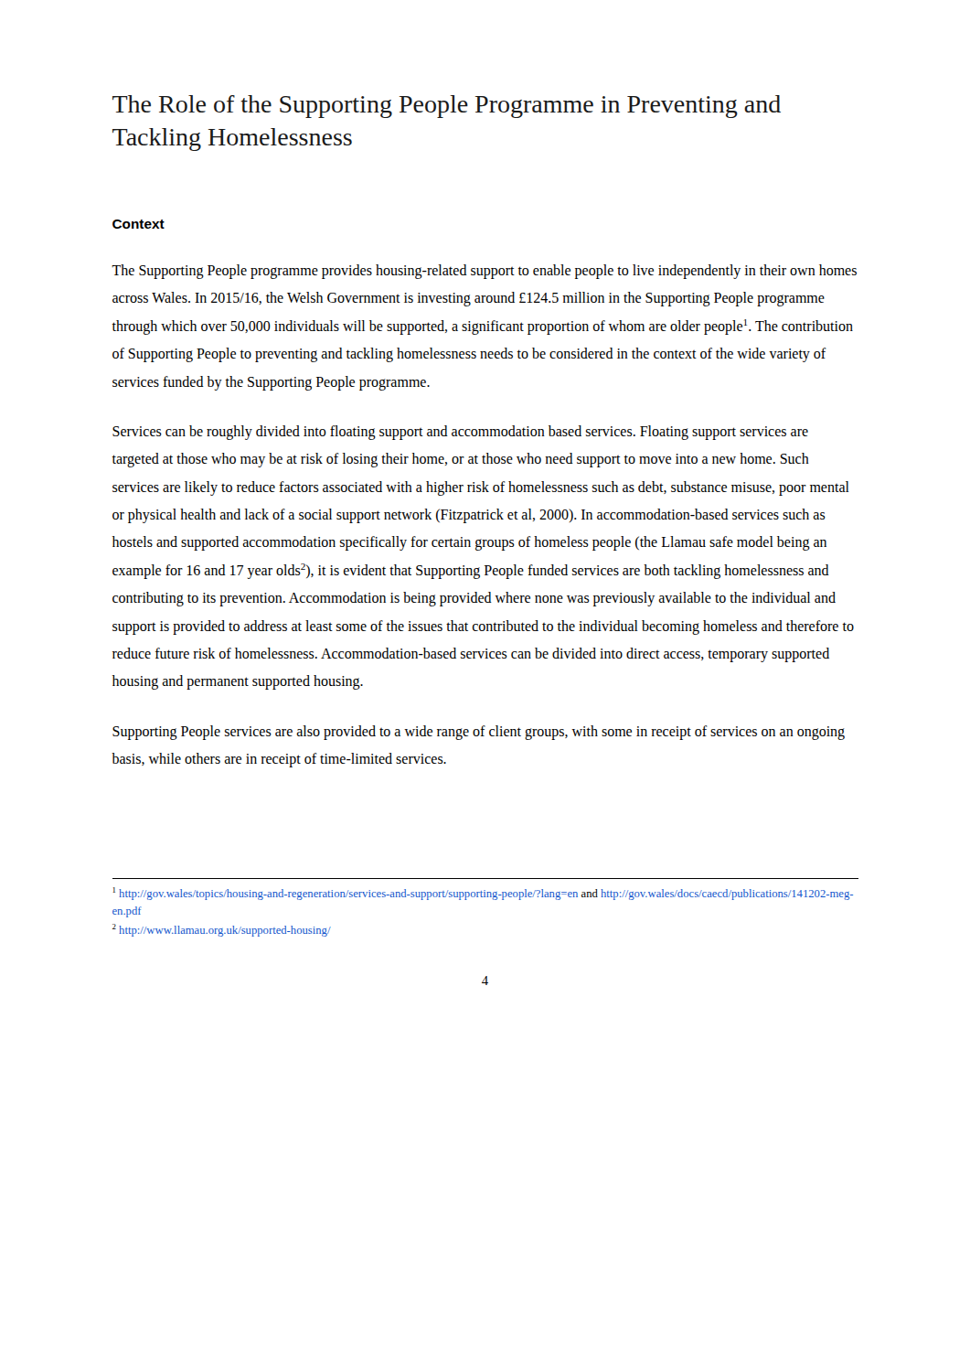The Role of the Supporting People Programme in Preventing and Tackling Homelessness
Context
The Supporting People programme provides housing-related support to enable people to live independently in their own homes across Wales. In 2015/16, the Welsh Government is investing around £124.5 million in the Supporting People programme through which over 50,000 individuals will be supported, a significant proportion of whom are older people1. The contribution of Supporting People to preventing and tackling homelessness needs to be considered in the context of the wide variety of services funded by the Supporting People programme.
Services can be roughly divided into floating support and accommodation based services. Floating support services are targeted at those who may be at risk of losing their home, or at those who need support to move into a new home. Such services are likely to reduce factors associated with a higher risk of homelessness such as debt, substance misuse, poor mental or physical health and lack of a social support network (Fitzpatrick et al, 2000). In accommodation-based services such as hostels and supported accommodation specifically for certain groups of homeless people (the Llamau safe model being an example for 16 and 17 year olds2), it is evident that Supporting People funded services are both tackling homelessness and contributing to its prevention. Accommodation is being provided where none was previously available to the individual and support is provided to address at least some of the issues that contributed to the individual becoming homeless and therefore to reduce future risk of homelessness. Accommodation-based services can be divided into direct access, temporary supported housing and permanent supported housing.
Supporting People services are also provided to a wide range of client groups, with some in receipt of services on an ongoing basis, while others are in receipt of time-limited services.
1 http://gov.wales/topics/housing-and-regeneration/services-and-support/supporting-people/?lang=en and http://gov.wales/docs/caecd/publications/141202-meg-en.pdf
2 http://www.llamau.org.uk/supported-housing/
4